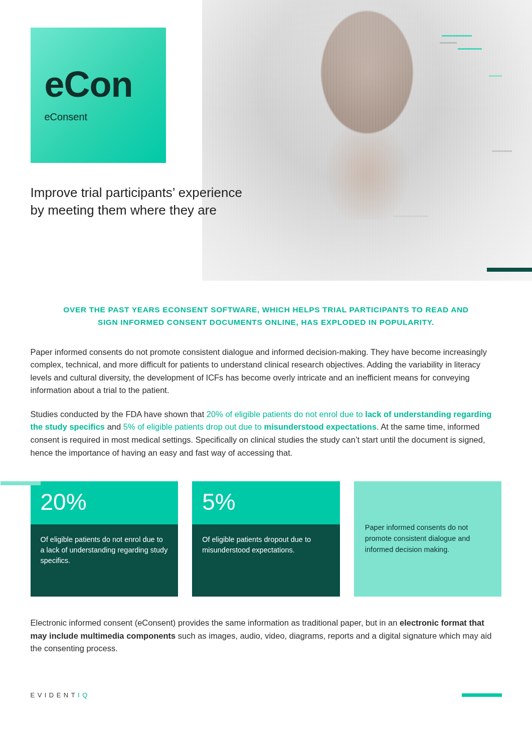eCon
eConsent
Improve trial participants’ experience
by meeting them where they are
Over the past years eConsent software, which helps trial participants to read and sign informed consent documents online, has exploded in popularity.
Paper informed consents do not promote consistent dialogue and informed decision-making. They have become increasingly complex, technical, and more difficult for patients to understand clinical research objectives. Adding the variability in literacy levels and cultural diversity, the development of ICFs has become overly intricate and an inefficient means for conveying information about a trial to the patient.
Studies conducted by the FDA have shown that 20% of eligible patients do not enrol due to lack of understanding regarding the study specifics and 5% of eligible patients drop out due to misunderstood expectations. At the same time, informed consent is required in most medical settings. Specifically on clinical studies the study can’t start until the document is signed, hence the importance of having an easy and fast way of accessing that.
20%
Of eligible patients do not enrol due to a lack of understanding regarding study specifics.
5%
Of eligible patients dropout due to misunderstood expectations.
Paper informed consents do not promote consistent dialogue and informed decision making.
Electronic informed consent (eConsent) provides the same information as traditional paper, but in an electronic format that may include multimedia components such as images, audio, video, diagrams, reports and a digital signature which may aid the consenting process.
EVIDENTIQ